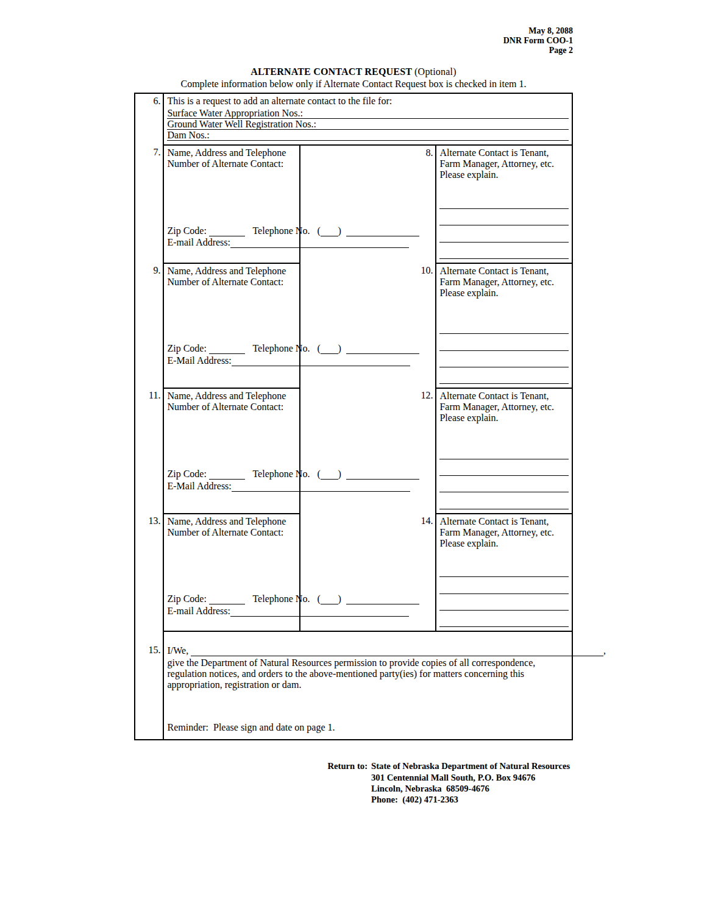May 8, 2088
DNR Form COO-1
Page 2
ALTERNATE CONTACT REQUEST (Optional)
Complete information below only if Alternate Contact Request box is checked in item 1.
| 6. | This is a request to add an alternate contact to the file for: / Surface Water Appropriation Nos.: / / / Ground Water Well Registration Nos.: / / / Dam Nos.: / / |
| 7. | Name, Address and Telephone Number of Alternate Contact: Zip Code: Telephone No. ( ) E-mail Address: | 8. | Alternate Contact is Tenant, Farm Manager, Attorney, etc. Please explain. |
| 9. | Name, Address and Telephone Number of Alternate Contact: Zip Code: Telephone No. ( ) E-Mail Address: | 10. | Alternate Contact is Tenant, Farm Manager, Attorney, etc. Please explain. |
| 11. | Name, Address and Telephone Number of Alternate Contact: Zip Code: Telephone No. ( ) E-Mail Address: | 12. | Alternate Contact is Tenant, Farm Manager, Attorney, etc. Please explain. |
| 13. | Name, Address and Telephone Number of Alternate Contact: Zip Code: Telephone No. ( ) E-mail Address: | 14. | Alternate Contact is Tenant, Farm Manager, Attorney, etc. Please explain. |
| 15. | I/We, , give the Department of Natural Resources permission to provide copies of all correspondence, regulation notices, and orders to the above-mentioned party(ies) for matters concerning this appropriation, registration or dam. Reminder: Please sign and date on page 1. |
| Return to: | State of Nebraska Department of Natural Resources 301 Centennial Mall South, P.O. Box 94676 Lincoln, Nebraska 68509-4676 Phone: (402) 471-2363 |